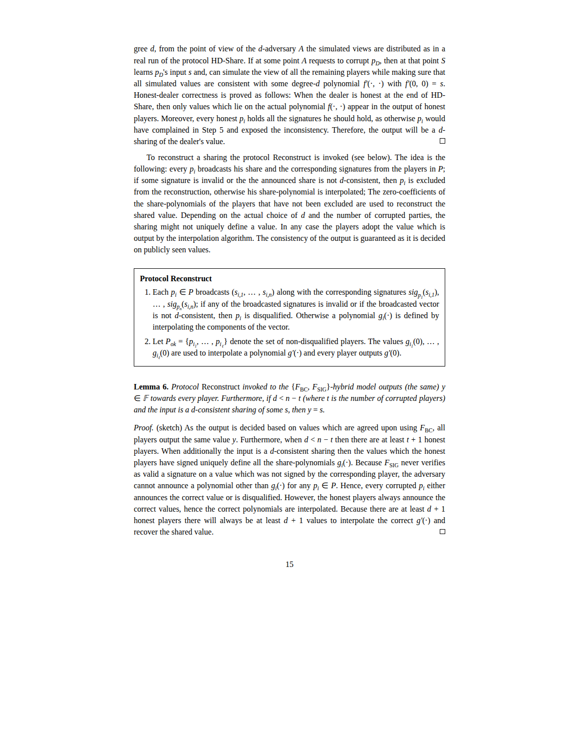gree d, from the point of view of the d-adversary A the simulated views are distributed as in a real run of the protocol HD-Share. If at some point A requests to corrupt pD, then at that point S learns pD's input s and, can simulate the view of all the remaining players while making sure that all simulated values are consistent with some degree-d polynomial f′(·, ·) with f′(0, 0) = s. Honest-dealer correctness is proved as follows: When the dealer is honest at the end of HD-Share, then only values which lie on the actual polynomial f(·, ·) appear in the output of honest players. Moreover, every honest pi holds all the signatures he should hold, as otherwise pi would have complained in Step 5 and exposed the inconsistency. Therefore, the output will be a d-sharing of the dealer's value.
To reconstruct a sharing the protocol Reconstruct is invoked (see below). The idea is the following: every pi broadcasts his share and the corresponding signatures from the players in P; if some signature is invalid or the the announced share is not d-consistent, then pi is excluded from the reconstruction, otherwise his share-polynomial is interpolated; The zero-coefficients of the share-polynomials of the players that have not been excluded are used to reconstruct the shared value. Depending on the actual choice of d and the number of corrupted parties, the sharing might not uniquely define a value. In any case the players adopt the value which is output by the interpolation algorithm. The consistency of the output is guaranteed as it is decided on publicly seen values.
Protocol Reconstruct
Each pi ∈ P broadcasts (si,1, … , si,n) along with the corresponding signatures sigp1(si,1), … , sigpn(si,n); if any of the broadcasted signatures is invalid or if the broadcasted vector is not d-consistent, then pi is disqualified. Otherwise a polynomial gi(·) is defined by interpolating the components of the vector.
Let Pok = {pi1, … , piℓ} denote the set of non-disqualified players. The values gi1(0), … , giℓ(0) are used to interpolate a polynomial g′(·) and every player outputs g′(0).
Lemma 6. Protocol Reconstruct invoked to the {FBC, FSIG}-hybrid model outputs (the same) y ∈ 𝔽 towards every player. Furthermore, if d < n − t (where t is the number of corrupted players) and the input is a d-consistent sharing of some s, then y = s.
Proof. (sketch) As the output is decided based on values which are agreed upon using FBC, all players output the same value y. Furthermore, when d < n − t then there are at least t + 1 honest players. When additionally the input is a d-consistent sharing then the values which the honest players have signed uniquely define all the share-polynomials gi(·). Because FSIG never verifies as valid a signature on a value which was not signed by the corresponding player, the adversary cannot announce a polynomial other than gi(·) for any pi ∈ P. Hence, every corrupted pi either announces the correct value or is disqualified. However, the honest players always announce the correct values, hence the correct polynomials are interpolated. Because there are at least d + 1 honest players there will always be at least d + 1 values to interpolate the correct g′(·) and recover the shared value.
15